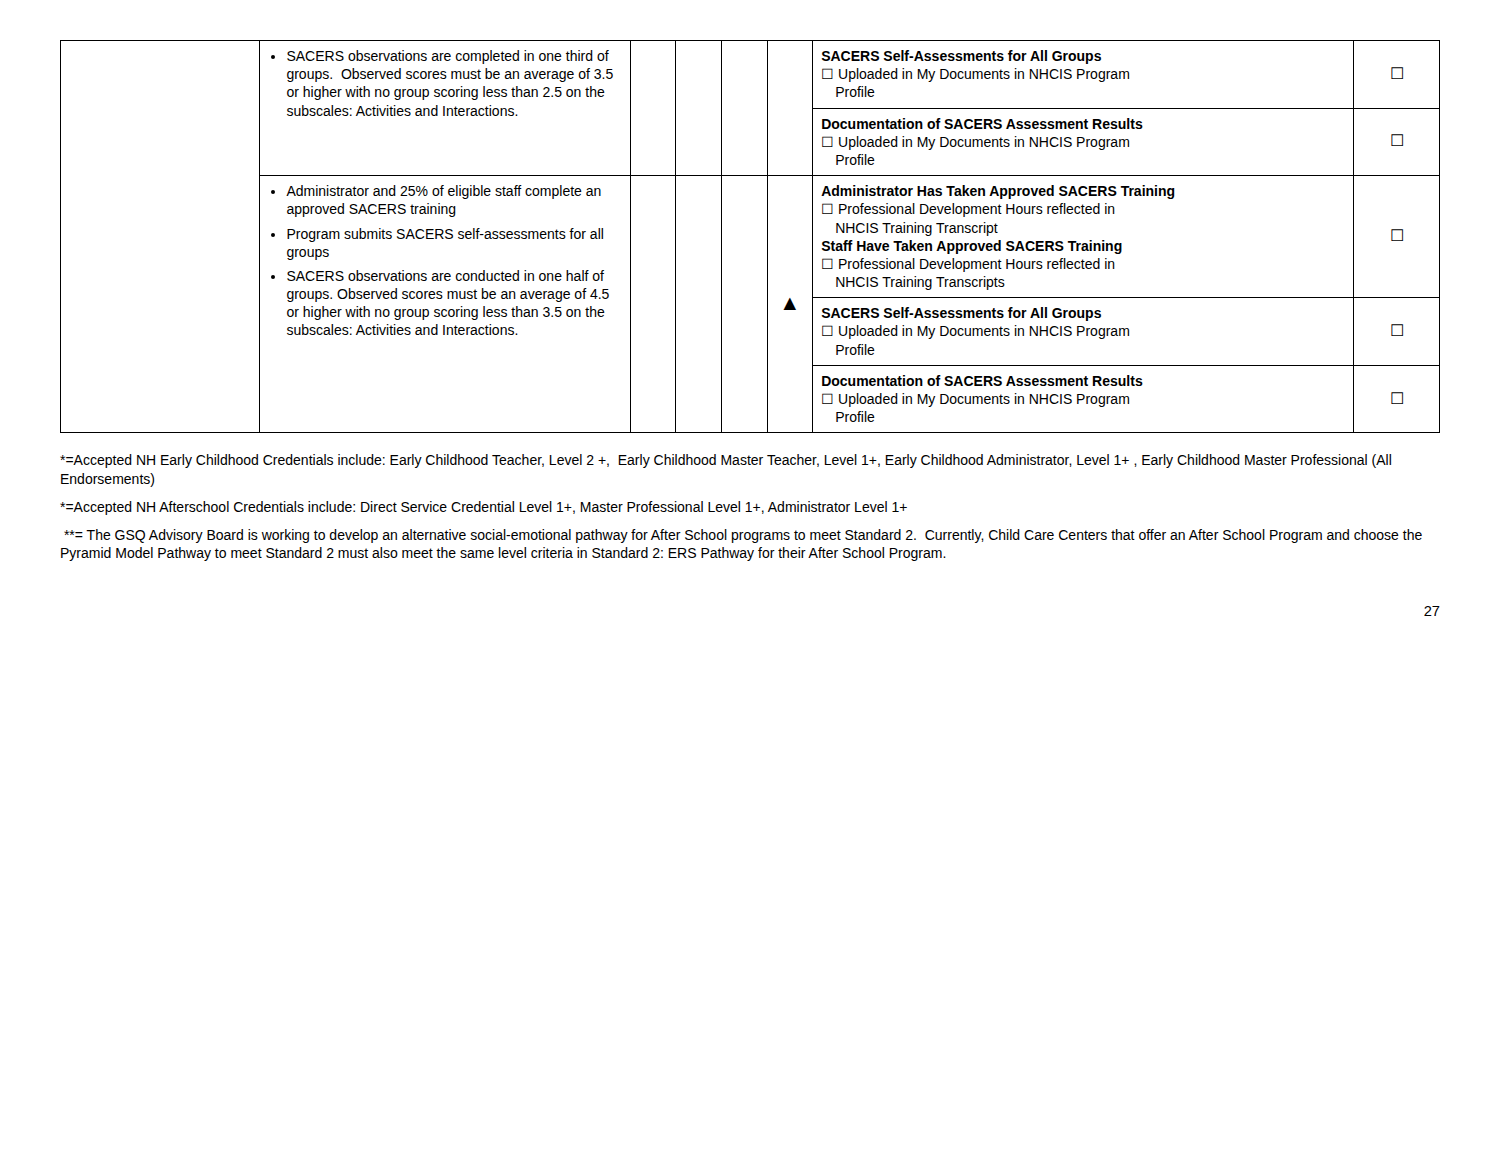| | SACERS observations are completed in one third of groups. Observed scores must be an average of 3.5 or higher with no group scoring less than 2.5 on the subscales: Activities and Interactions. | | | | | SACERS Self-Assessments for All Groups ☐ Uploaded in My Documents in NHCIS Program Profile | ☐ |
| Documentation of SACERS Assessment Results ☐ Uploaded in My Documents in NHCIS Program Profile | ☐ |
| Administrator and 25% of eligible staff complete an approved SACERS training Program submits SACERS self-assessments for all groups SACERS observations are conducted in one half of groups. Observed scores must be an average of 4.5 or higher with no group scoring less than 3.5 on the subscales: Activities and Interactions. | | | | ▲ | Administrator Has Taken Approved SACERS Training ☐ Professional Development Hours reflected in NHCIS Training Transcript Staff Have Taken Approved SACERS Training ☐ Professional Development Hours reflected in NHCIS Training Transcripts | ☐ |
| SACERS Self-Assessments for All Groups ☐ Uploaded in My Documents in NHCIS Program Profile | ☐ |
| Documentation of SACERS Assessment Results ☐ Uploaded in My Documents in NHCIS Program Profile | ☐ |
*=Accepted NH Early Childhood Credentials include: Early Childhood Teacher, Level 2 +, Early Childhood Master Teacher, Level 1+, Early Childhood Administrator, Level 1+ , Early Childhood Master Professional (All Endorsements)
*=Accepted NH Afterschool Credentials include: Direct Service Credential Level 1+, Master Professional Level 1+, Administrator Level 1+
**= The GSQ Advisory Board is working to develop an alternative social-emotional pathway for After School programs to meet Standard 2. Currently, Child Care Centers that offer an After School Program and choose the Pyramid Model Pathway to meet Standard 2 must also meet the same level criteria in Standard 2: ERS Pathway for their After School Program.
27